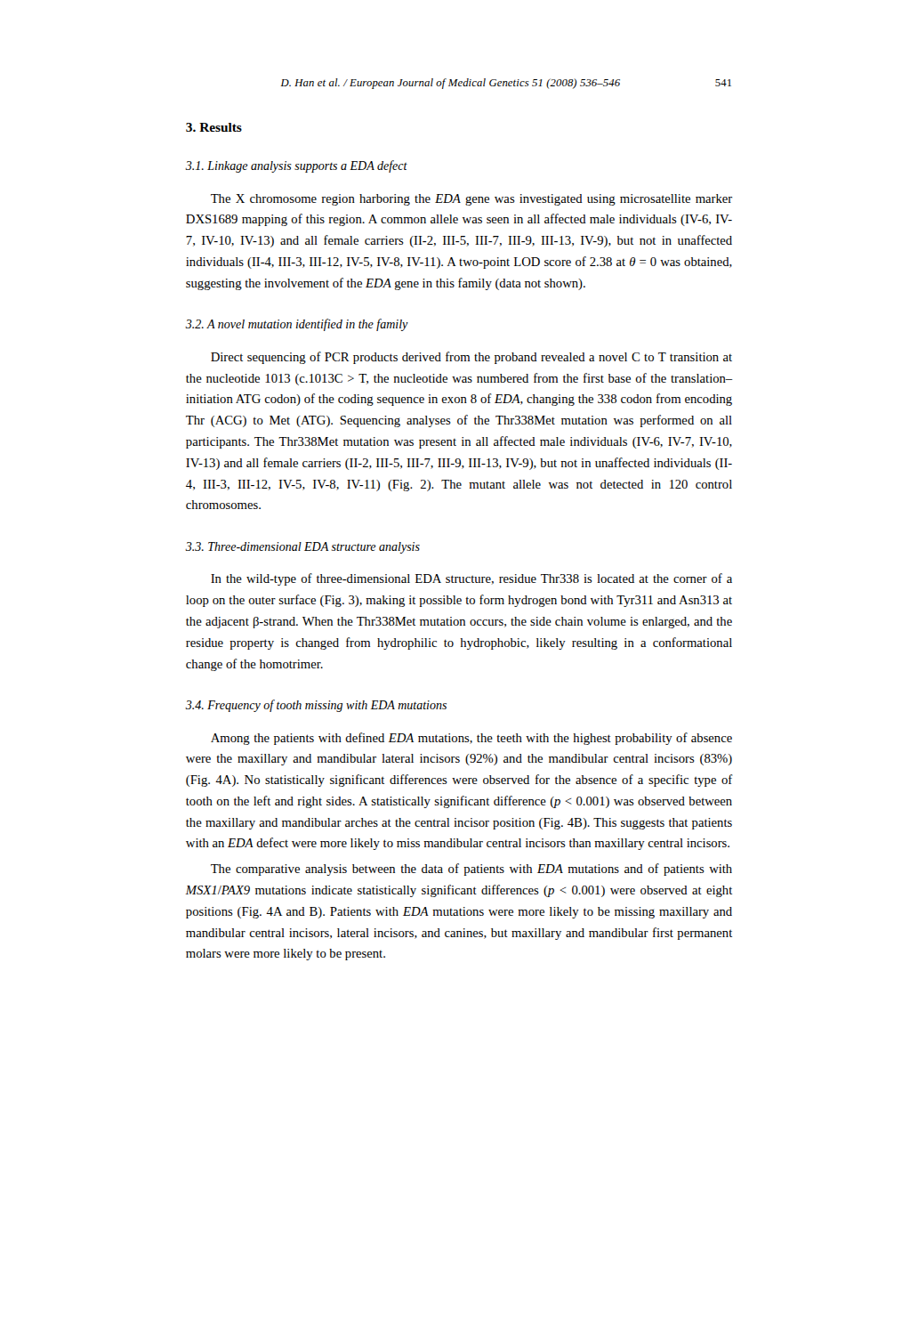541 D. Han et al. / European Journal of Medical Genetics 51 (2008) 536–546
3. Results
3.1. Linkage analysis supports a EDA defect
The X chromosome region harboring the EDA gene was investigated using microsatellite marker DXS1689 mapping of this region. A common allele was seen in all affected male individuals (IV-6, IV-7, IV-10, IV-13) and all female carriers (II-2, III-5, III-7, III-9, III-13, IV-9), but not in unaffected individuals (II-4, III-3, III-12, IV-5, IV-8, IV-11). A two-point LOD score of 2.38 at θ = 0 was obtained, suggesting the involvement of the EDA gene in this family (data not shown).
3.2. A novel mutation identified in the family
Direct sequencing of PCR products derived from the proband revealed a novel C to T transition at the nucleotide 1013 (c.1013C > T, the nucleotide was numbered from the first base of the translation–initiation ATG codon) of the coding sequence in exon 8 of EDA, changing the 338 codon from encoding Thr (ACG) to Met (ATG). Sequencing analyses of the Thr338Met mutation was performed on all participants. The Thr338Met mutation was present in all affected male individuals (IV-6, IV-7, IV-10, IV-13) and all female carriers (II-2, III-5, III-7, III-9, III-13, IV-9), but not in unaffected individuals (II-4, III-3, III-12, IV-5, IV-8, IV-11) (Fig. 2). The mutant allele was not detected in 120 control chromosomes.
3.3. Three-dimensional EDA structure analysis
In the wild-type of three-dimensional EDA structure, residue Thr338 is located at the corner of a loop on the outer surface (Fig. 3), making it possible to form hydrogen bond with Tyr311 and Asn313 at the adjacent β-strand. When the Thr338Met mutation occurs, the side chain volume is enlarged, and the residue property is changed from hydrophilic to hydrophobic, likely resulting in a conformational change of the homotrimer.
3.4. Frequency of tooth missing with EDA mutations
Among the patients with defined EDA mutations, the teeth with the highest probability of absence were the maxillary and mandibular lateral incisors (92%) and the mandibular central incisors (83%) (Fig. 4A). No statistically significant differences were observed for the absence of a specific type of tooth on the left and right sides. A statistically significant difference (p < 0.001) was observed between the maxillary and mandibular arches at the central incisor position (Fig. 4B). This suggests that patients with an EDA defect were more likely to miss mandibular central incisors than maxillary central incisors.
The comparative analysis between the data of patients with EDA mutations and of patients with MSX1/PAX9 mutations indicate statistically significant differences (p < 0.001) were observed at eight positions (Fig. 4A and B). Patients with EDA mutations were more likely to be missing maxillary and mandibular central incisors, lateral incisors, and canines, but maxillary and mandibular first permanent molars were more likely to be present.